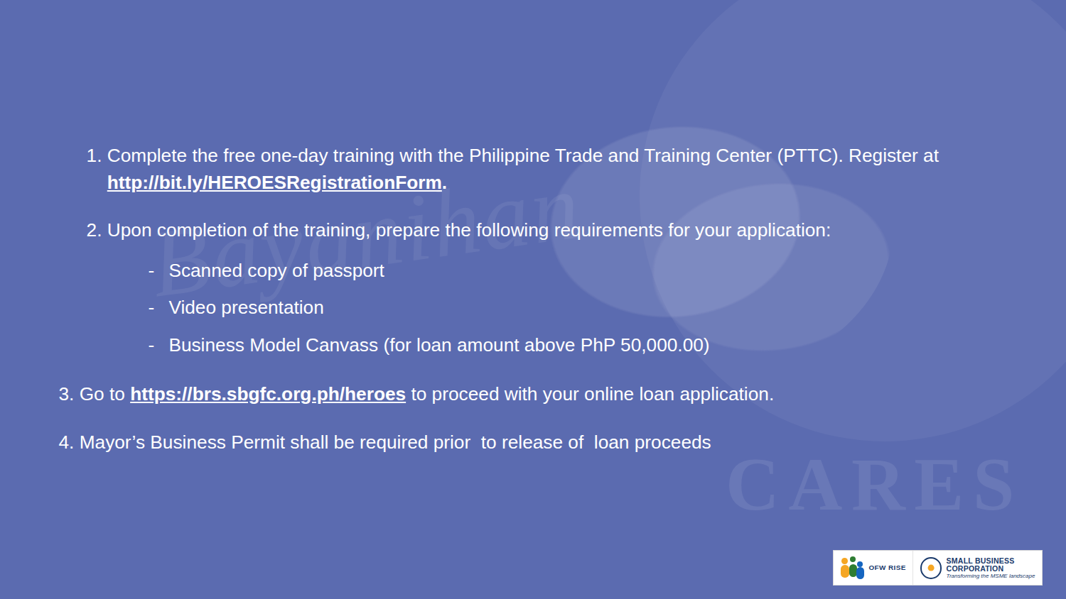Bayanihan
CARES
Complete the free one-day training with the Philippine Trade and Training Center (PTTC). Register at http://bit.ly/HEROESRegistrationForm.
Upon completion of the training, prepare the following requirements for your application:
Scanned copy of passport
Video presentation
Business Model Canvass (for loan amount above PhP 50,000.00)
3. Go to https://brs.sbgfc.org.ph/heroes to proceed with your online loan application.
4. Mayor’s Business Permit shall be required prior to release of loan proceeds
OFW RISE
SMALL BUSINESS CORPORATION Transforming the MSME landscape